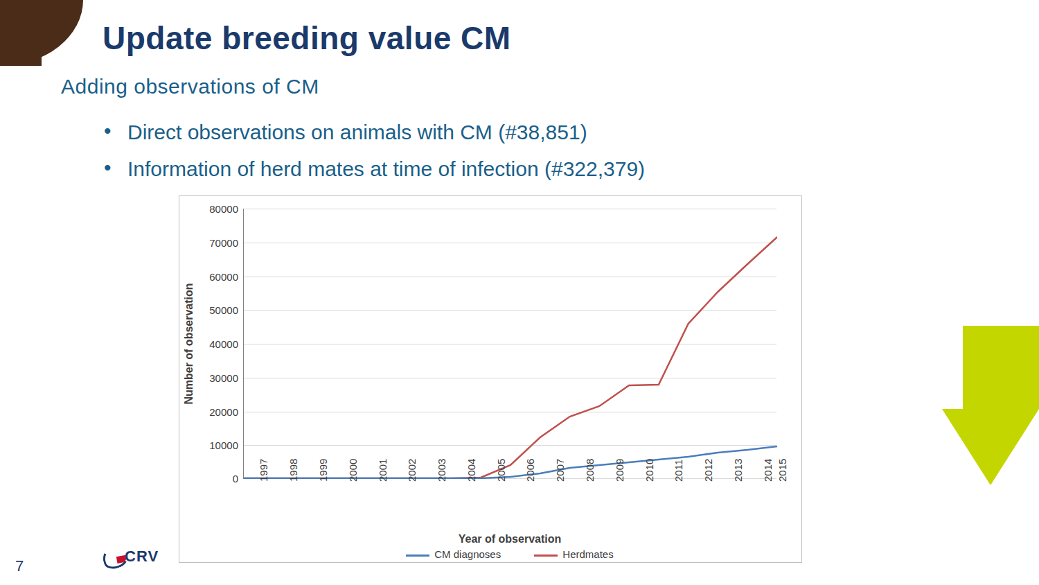Update breeding value CM
Adding observations of CM
Direct observations on animals with CM (#38,851)
Information of herd mates at time of infection (#322,379)
Number of observation
80000
70000
60000
50000
40000
30000
20000
10000
0
1997 1998 1999 2000 2001 2002 2003 2004 2005 2006 2007 2008 2009 2010 2011 2012 2013 2014 2015
Year of observation
CM diagnoses Herdmates
7
CRV